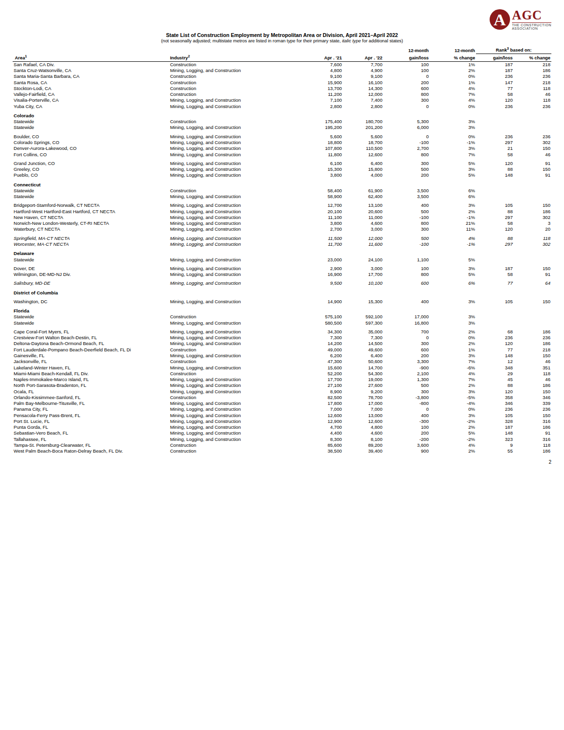AAGC THE CONSTRUCTION
ASSOCIATION
State List of Construction Employment by Metropolitan Area or Division, April 2021–April 2022
(not seasonally adjusted; multistate metros are listed in roman type for their primary state, italic type for additional states)
| | | | | 12-month | 12-month | Rank 3 based on: |
| --- | --- | --- | --- | --- | --- | --- |
| Area 1 | Industry 2 | Apr . '21 | Apr . '22 | gain/loss | % change | gain/loss | % change |
| San Rafael, CA Div. | Construction | 7,600 | 7,700 | 100 | 1% | 187 | 218 |
| Santa Cruz-Watsonville, CA | Mining, Logging, and Construction | 4,800 | 4,900 | 100 | 2% | 187 | 186 |
| Santa Maria-Santa Barbara, CA | Construction | 9,100 | 9,100 | 0 | 0% | 236 | 236 |
| Santa Rosa, CA | Construction | 15,900 | 16,100 | 200 | 1% | 147 | 218 |
| Stockton-Lodi, CA | Construction | 13,700 | 14,300 | 600 | 4% | 77 | 118 |
| Vallejo-Fairfield, CA | Construction | 11,200 | 12,000 | 800 | 7% | 58 | 46 |
| Visalia-Porterville, CA | Mining, Logging, and Construction | 7,100 | 7,400 | 300 | 4% | 120 | 118 |
| Yuba City, CA | Mining, Logging, and Construction | 2,800 | 2,800 | 0 | 0% | 236 | 236 |
| Colorado |
| Statewide | Construction | 175,400 | 180,700 | 5,300 | 3% | | |
| Statewide | Mining, Logging, and Construction | 195,200 | 201,200 | 6,000 | 3% | | |
| Boulder, CO | Mining, Logging, and Construction | 5,600 | 5,600 | 0 | 0% | 236 | 236 |
| Colorado Springs, CO | Mining, Logging, and Construction | 18,800 | 18,700 | -100 | -1% | 297 | 302 |
| Denver-Aurora-Lakewood, CO | Mining, Logging, and Construction | 107,800 | 110,500 | 2,700 | 3% | 21 | 150 |
| Fort Collins, CO | Mining, Logging, and Construction | 11,800 | 12,600 | 800 | 7% | 58 | 46 |
| Grand Junction, CO | Mining, Logging, and Construction | 6,100 | 6,400 | 300 | 5% | 120 | 91 |
| Greeley, CO | Mining, Logging, and Construction | 15,300 | 15,800 | 500 | 3% | 88 | 150 |
| Pueblo, CO | Mining, Logging, and Construction | 3,800 | 4,000 | 200 | 5% | 148 | 91 |
| Connecticut |
| Statewide | Construction | 58,400 | 61,900 | 3,500 | 6% | | |
| Statewide | Mining, Logging, and Construction | 58,900 | 62,400 | 3,500 | 6% | | |
| Bridgeport-Stamford-Norwalk, CT NECTA | Mining, Logging, and Construction | 12,700 | 13,100 | 400 | 3% | 105 | 150 |
| Hartford-West Hartford-East Hartford, CT NECTA | Mining, Logging, and Construction | 20,100 | 20,600 | 500 | 2% | 88 | 186 |
| New Haven, CT NECTA | Mining, Logging, and Construction | 11,100 | 11,000 | -100 | -1% | 297 | 302 |
| Norwich-New London-Westerly, CT-RI NECTA | Mining, Logging, and Construction | 3,800 | 4,600 | 800 | 21% | 58 | 3 |
| Waterbury, CT NECTA | Mining, Logging, and Construction | 2,700 | 3,000 | 300 | 11% | 120 | 20 |
| Springfield, MA-CT NECTA | Mining, Logging, and Construction | 11,500 | 12,000 | 500 | 4% | 88 | 118 |
| Worcester, MA-CT NECTA | Mining, Logging, and Construction | 11,700 | 11,600 | -100 | -1% | 297 | 302 |
| Delaware |
| Statewide | Mining, Logging, and Construction | 23,000 | 24,100 | 1,100 | 5% | | |
| Dover, DE | Mining, Logging, and Construction | 2,900 | 3,000 | 100 | 3% | 187 | 150 |
| Wilmington, DE-MD-NJ Div. | Mining, Logging, and Construction | 16,900 | 17,700 | 800 | 5% | 58 | 91 |
| Salisbury, MD-DE | Mining, Logging, and Construction | 9,500 | 10,100 | 600 | 6% | 77 | 64 |
| District of Columbia |
| Washington, DC | Mining, Logging, and Construction | 14,900 | 15,300 | 400 | 3% | 105 | 150 |
| Florida |
| Statewide | Construction | 575,100 | 592,100 | 17,000 | 3% | | |
| Statewide | Mining, Logging, and Construction | 580,500 | 597,300 | 16,800 | 3% | | |
| Cape Coral-Fort Myers, FL | Mining, Logging, and Construction | 34,300 | 35,000 | 700 | 2% | 68 | 186 |
| Crestview-Fort Walton Beach-Destin, FL | Mining, Logging, and Construction | 7,300 | 7,300 | 0 | 0% | 236 | 236 |
| Deltona-Daytona Beach-Ormond Beach, FL | Mining, Logging, and Construction | 14,200 | 14,500 | 300 | 2% | 120 | 186 |
| Fort Lauderdale-Pompano Beach-Deerfield Beach, FL Di | Construction | 49,000 | 49,600 | 600 | 1% | 77 | 218 |
| Gainesville, FL | Mining, Logging, and Construction | 6,200 | 6,400 | 200 | 3% | 148 | 150 |
| Jacksonville, FL | Construction | 47,300 | 50,600 | 3,300 | 7% | 12 | 46 |
| Lakeland-Winter Haven, FL | Mining, Logging, and Construction | 15,600 | 14,700 | -900 | -6% | 348 | 351 |
| Miami-Miami Beach-Kendall, FL Div. | Construction | 52,200 | 54,300 | 2,100 | 4% | 29 | 118 |
| Naples-Immokalee-Marco Island, FL | Mining, Logging, and Construction | 17,700 | 19,000 | 1,300 | 7% | 45 | 46 |
| North Port-Sarasota-Bradenton, FL | Mining, Logging, and Construction | 27,100 | 27,600 | 500 | 2% | 88 | 186 |
| Ocala, FL | Mining, Logging, and Construction | 8,900 | 9,200 | 300 | 3% | 120 | 150 |
| Orlando-Kissimmee-Sanford, FL | Construction | 82,500 | 78,700 | -3,800 | -5% | 358 | 346 |
| Palm Bay-Melbourne-Titusville, FL | Mining, Logging, and Construction | 17,800 | 17,000 | -800 | -4% | 346 | 339 |
| Panama City, FL | Mining, Logging, and Construction | 7,000 | 7,000 | 0 | 0% | 236 | 236 |
| Pensacola-Ferry Pass-Brent, FL | Mining, Logging, and Construction | 12,600 | 13,000 | 400 | 3% | 105 | 150 |
| Port St. Lucie, FL | Mining, Logging, and Construction | 12,900 | 12,600 | -300 | -2% | 328 | 316 |
| Punta Gorda, FL | Mining, Logging, and Construction | 4,700 | 4,800 | 100 | 2% | 187 | 186 |
| Sebastian-Vero Beach, FL | Mining, Logging, and Construction | 4,400 | 4,600 | 200 | 5% | 148 | 91 |
| Tallahassee, FL | Mining, Logging, and Construction | 8,300 | 8,100 | -200 | -2% | 323 | 316 |
| Tampa-St. Petersburg-Clearwater, FL | Construction | 85,600 | 89,200 | 3,600 | 4% | 9 | 118 |
| West Palm Beach-Boca Raton-Delray Beach, FL Div. | Construction | 38,500 | 39,400 | 900 | 2% | 55 | 186 |
2